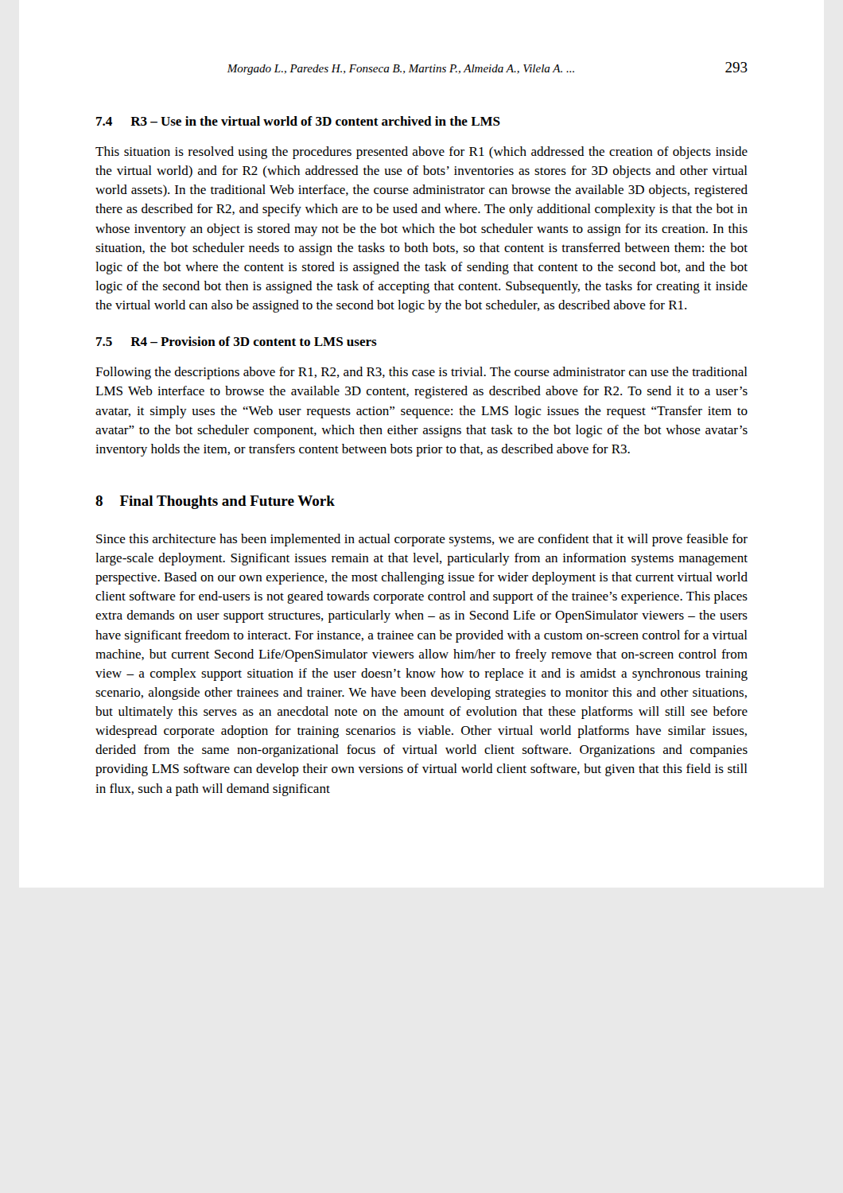Morgado L., Paredes H., Fonseca B., Martins P., Almeida A., Vilela A. ... 293
7.4 R3 – Use in the virtual world of 3D content archived in the LMS
This situation is resolved using the procedures presented above for R1 (which addressed the creation of objects inside the virtual world) and for R2 (which addressed the use of bots’ inventories as stores for 3D objects and other virtual world assets). In the traditional Web interface, the course administrator can browse the available 3D objects, registered there as described for R2, and specify which are to be used and where. The only additional complexity is that the bot in whose inventory an object is stored may not be the bot which the bot scheduler wants to assign for its creation. In this situation, the bot scheduler needs to assign the tasks to both bots, so that content is transferred between them: the bot logic of the bot where the content is stored is assigned the task of sending that content to the second bot, and the bot logic of the second bot then is assigned the task of accepting that content. Subsequently, the tasks for creating it inside the virtual world can also be assigned to the second bot logic by the bot scheduler, as described above for R1.
7.5 R4 – Provision of 3D content to LMS users
Following the descriptions above for R1, R2, and R3, this case is trivial. The course administrator can use the traditional LMS Web interface to browse the available 3D content, registered as described above for R2. To send it to a user’s avatar, it simply uses the “Web user requests action” sequence: the LMS logic issues the request “Transfer item to avatar” to the bot scheduler component, which then either assigns that task to the bot logic of the bot whose avatar’s inventory holds the item, or transfers content between bots prior to that, as described above for R3.
8 Final Thoughts and Future Work
Since this architecture has been implemented in actual corporate systems, we are confident that it will prove feasible for large-scale deployment. Significant issues remain at that level, particularly from an information systems management perspective. Based on our own experience, the most challenging issue for wider deployment is that current virtual world client software for end-users is not geared towards corporate control and support of the trainee’s experience. This places extra demands on user support structures, particularly when – as in Second Life or OpenSimulator viewers – the users have significant freedom to interact. For instance, a trainee can be provided with a custom on-screen control for a virtual machine, but current Second Life/OpenSimulator viewers allow him/her to freely remove that on-screen control from view – a complex support situation if the user doesn’t know how to replace it and is amidst a synchronous training scenario, alongside other trainees and trainer. We have been developing strategies to monitor this and other situations, but ultimately this serves as an anecdotal note on the amount of evolution that these platforms will still see before widespread corporate adoption for training scenarios is viable. Other virtual world platforms have similar issues, derided from the same non-organizational focus of virtual world client software. Organizations and companies providing LMS software can develop their own versions of virtual world client software, but given that this field is still in flux, such a path will demand significant